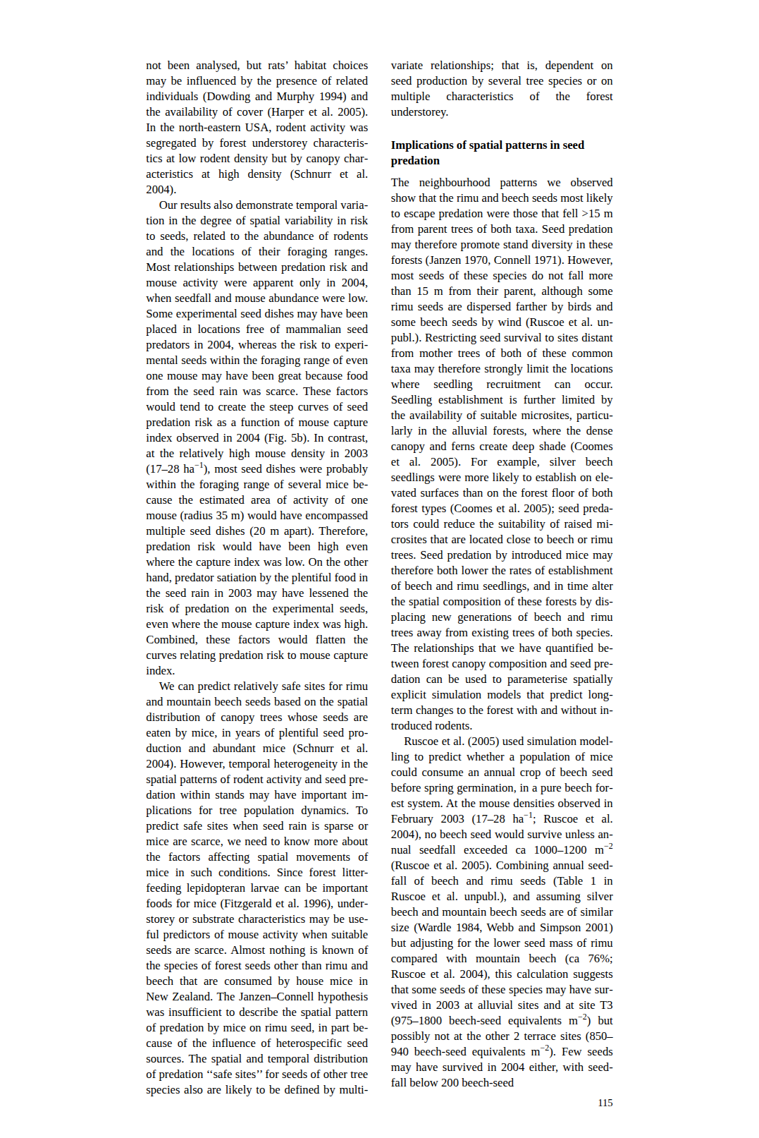not been analysed, but rats’ habitat choices may be influenced by the presence of related individuals (Dowding and Murphy 1994) and the availability of cover (Harper et al. 2005). In the north-eastern USA, rodent activity was segregated by forest understorey characteristics at low rodent density but by canopy characteristics at high density (Schnurr et al. 2004).
Our results also demonstrate temporal variation in the degree of spatial variability in risk to seeds, related to the abundance of rodents and the locations of their foraging ranges. Most relationships between predation risk and mouse activity were apparent only in 2004, when seedfall and mouse abundance were low. Some experimental seed dishes may have been placed in locations free of mammalian seed predators in 2004, whereas the risk to experimental seeds within the foraging range of even one mouse may have been great because food from the seed rain was scarce. These factors would tend to create the steep curves of seed predation risk as a function of mouse capture index observed in 2004 (Fig. 5b). In contrast, at the relatively high mouse density in 2003 (17–28 ha−1), most seed dishes were probably within the foraging range of several mice because the estimated area of activity of one mouse (radius 35 m) would have encompassed multiple seed dishes (20 m apart). Therefore, predation risk would have been high even where the capture index was low. On the other hand, predator satiation by the plentiful food in the seed rain in 2003 may have lessened the risk of predation on the experimental seeds, even where the mouse capture index was high. Combined, these factors would flatten the curves relating predation risk to mouse capture index.
We can predict relatively safe sites for rimu and mountain beech seeds based on the spatial distribution of canopy trees whose seeds are eaten by mice, in years of plentiful seed production and abundant mice (Schnurr et al. 2004). However, temporal heterogeneity in the spatial patterns of rodent activity and seed predation within stands may have important implications for tree population dynamics. To predict safe sites when seed rain is sparse or mice are scarce, we need to know more about the factors affecting spatial movements of mice in such conditions. Since forest litter-feeding lepidopteran larvae can be important foods for mice (Fitzgerald et al. 1996), understorey or substrate characteristics may be useful predictors of mouse activity when suitable seeds are scarce. Almost nothing is known of the species of forest seeds other than rimu and beech that are consumed by house mice in New Zealand. The Janzen–Connell hypothesis was insufficient to describe the spatial pattern of predation by mice on rimu seed, in part because of the influence of heterospecific seed sources. The spatial and temporal distribution of predation ‘‘safe sites’’ for seeds of other tree species also are likely to be defined by multivariate relationships; that is, dependent on seed production by several tree species or on multiple characteristics of the forest understorey.
Implications of spatial patterns in seed predation
The neighbourhood patterns we observed show that the rimu and beech seeds most likely to escape predation were those that fell >15 m from parent trees of both taxa. Seed predation may therefore promote stand diversity in these forests (Janzen 1970, Connell 1971). However, most seeds of these species do not fall more than 15 m from their parent, although some rimu seeds are dispersed farther by birds and some beech seeds by wind (Ruscoe et al. unpubl.). Restricting seed survival to sites distant from mother trees of both of these common taxa may therefore strongly limit the locations where seedling recruitment can occur. Seedling establishment is further limited by the availability of suitable microsites, particularly in the alluvial forests, where the dense canopy and ferns create deep shade (Coomes et al. 2005). For example, silver beech seedlings were more likely to establish on elevated surfaces than on the forest floor of both forest types (Coomes et al. 2005); seed predators could reduce the suitability of raised microsites that are located close to beech or rimu trees. Seed predation by introduced mice may therefore both lower the rates of establishment of beech and rimu seedlings, and in time alter the spatial composition of these forests by displacing new generations of beech and rimu trees away from existing trees of both species. The relationships that we have quantified between forest canopy composition and seed predation can be used to parameterise spatially explicit simulation models that predict long-term changes to the forest with and without introduced rodents.
Ruscoe et al. (2005) used simulation modelling to predict whether a population of mice could consume an annual crop of beech seed before spring germination, in a pure beech forest system. At the mouse densities observed in February 2003 (17–28 ha−1; Ruscoe et al. 2004), no beech seed would survive unless annual seedfall exceeded ca 1000–1200 m−2 (Ruscoe et al. 2005). Combining annual seedfall of beech and rimu seeds (Table 1 in Ruscoe et al. unpubl.), and assuming silver beech and mountain beech seeds are of similar size (Wardle 1984, Webb and Simpson 2001) but adjusting for the lower seed mass of rimu compared with mountain beech (ca 76%; Ruscoe et al. 2004), this calculation suggests that some seeds of these species may have survived in 2003 at alluvial sites and at site T3 (975–1800 beech-seed equivalents m−2) but possibly not at the other 2 terrace sites (850–940 beech-seed equivalents m−2). Few seeds may have survived in 2004 either, with seedfall below 200 beech-seed
115